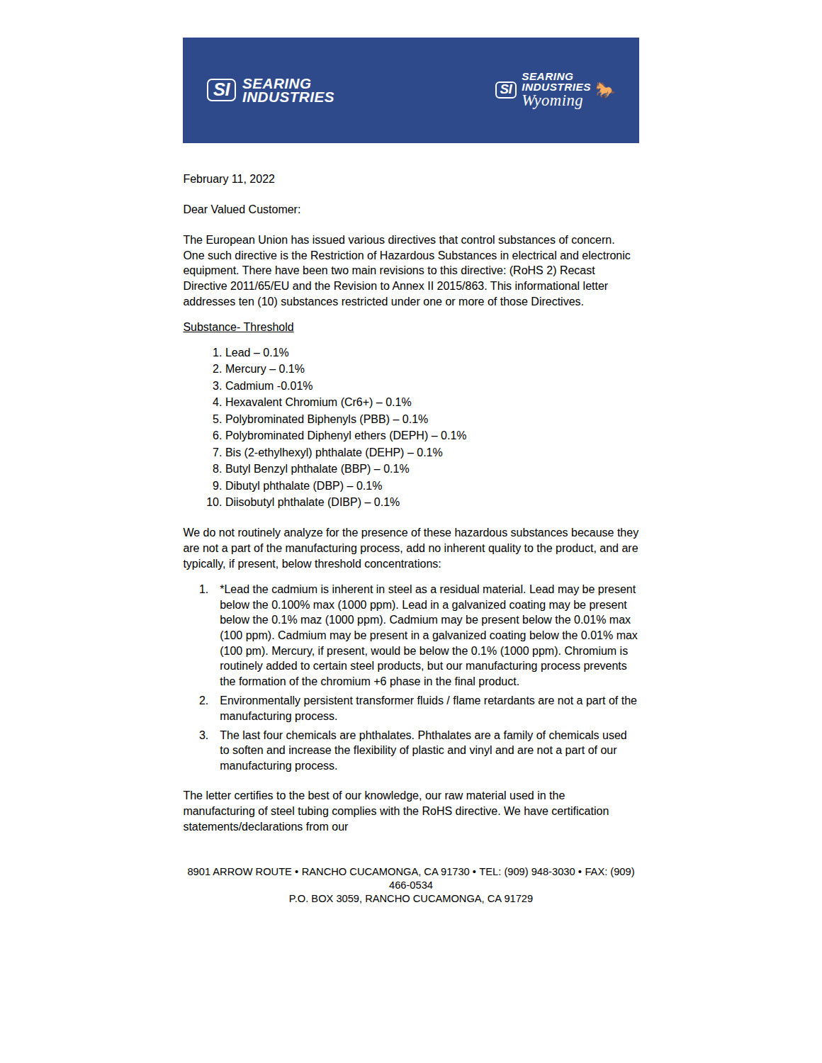SI SEARINGINDUSTRIES
SI SEARINGINDUSTRIES Wyoming 🐎
February 11, 2022
Dear Valued Customer:
The European Union has issued various directives that control substances of concern. One such directive is the Restriction of Hazardous Substances in electrical and electronic equipment. There have been two main revisions to this directive: (RoHS 2) Recast Directive 2011/65/EU and the Revision to Annex II 2015/863. This informational letter addresses ten (10) substances restricted under one or more of those Directives.
Substance- Threshold
Lead – 0.1%
Mercury – 0.1%
Cadmium -0.01%
Hexavalent Chromium (Cr6+) – 0.1%
Polybrominated Biphenyls (PBB) – 0.1%
Polybrominated Diphenyl ethers (DEPH) – 0.1%
Bis (2-ethylhexyl) phthalate (DEHP) – 0.1%
Butyl Benzyl phthalate (BBP) – 0.1%
Dibutyl phthalate (DBP) – 0.1%
Diisobutyl phthalate (DIBP) – 0.1%
We do not routinely analyze for the presence of these hazardous substances because they are not a part of the manufacturing process, add no inherent quality to the product, and are typically, if present, below threshold concentrations:
*Lead the cadmium is inherent in steel as a residual material. Lead may be present below the 0.100% max (1000 ppm). Lead in a galvanized coating may be present below the 0.1% maz (1000 ppm). Cadmium may be present below the 0.01% max (100 ppm). Cadmium may be present in a galvanized coating below the 0.01% max (100 pm). Mercury, if present, would be below the 0.1% (1000 ppm). Chromium is routinely added to certain steel products, but our manufacturing process prevents the formation of the chromium +6 phase in the final product.
Environmentally persistent transformer fluids / flame retardants are not a part of the manufacturing process.
The last four chemicals are phthalates. Phthalates are a family of chemicals used to soften and increase the flexibility of plastic and vinyl and are not a part of our manufacturing process.
The letter certifies to the best of our knowledge, our raw material used in the manufacturing of steel tubing complies with the RoHS directive. We have certification statements/declarations from our
8901 ARROW ROUTE • RANCHO CUCAMONGA, CA 91730 • TEL: (909) 948-3030 • FAX: (909) 466-0534
P.O. BOX 3059, RANCHO CUCAMONGA, CA 91729